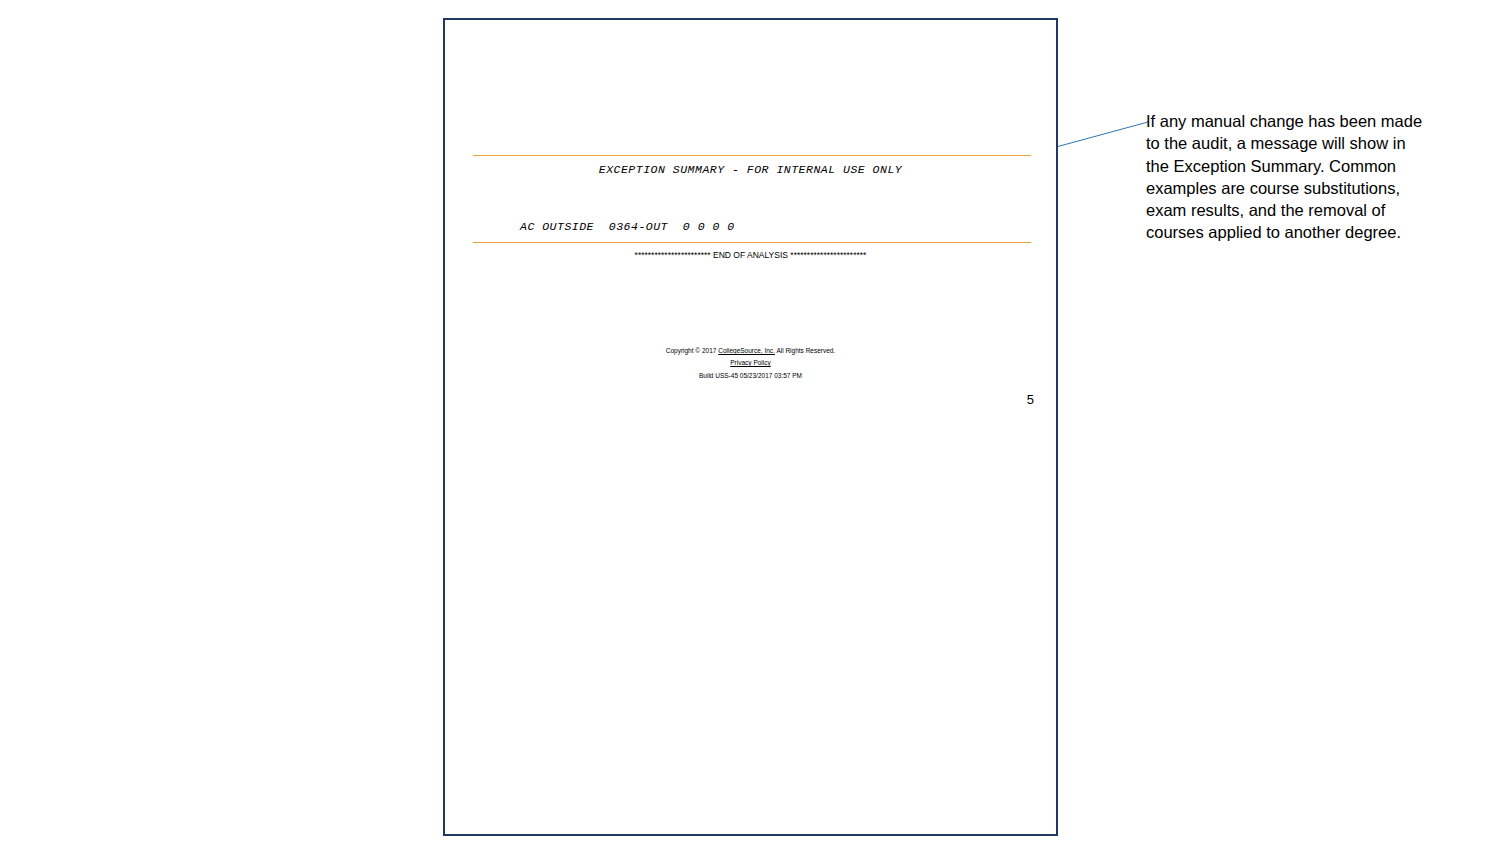If any manual change has been made to the audit, a message will show in the Exception Summary. Common examples are course substitutions, exam results, and the removal of courses applied to another degree.
EXCEPTION SUMMARY - FOR INTERNAL USE ONLY
AC OUTSIDE 0364-OUT 0 0 0 0
*********************** END OF ANALYSIS ***********************
Copyright © 2017 CollegeSource, Inc. All Rights Reserved.
Privacy Policy
Build USS-45 05/23/2017 03:57 PM
5